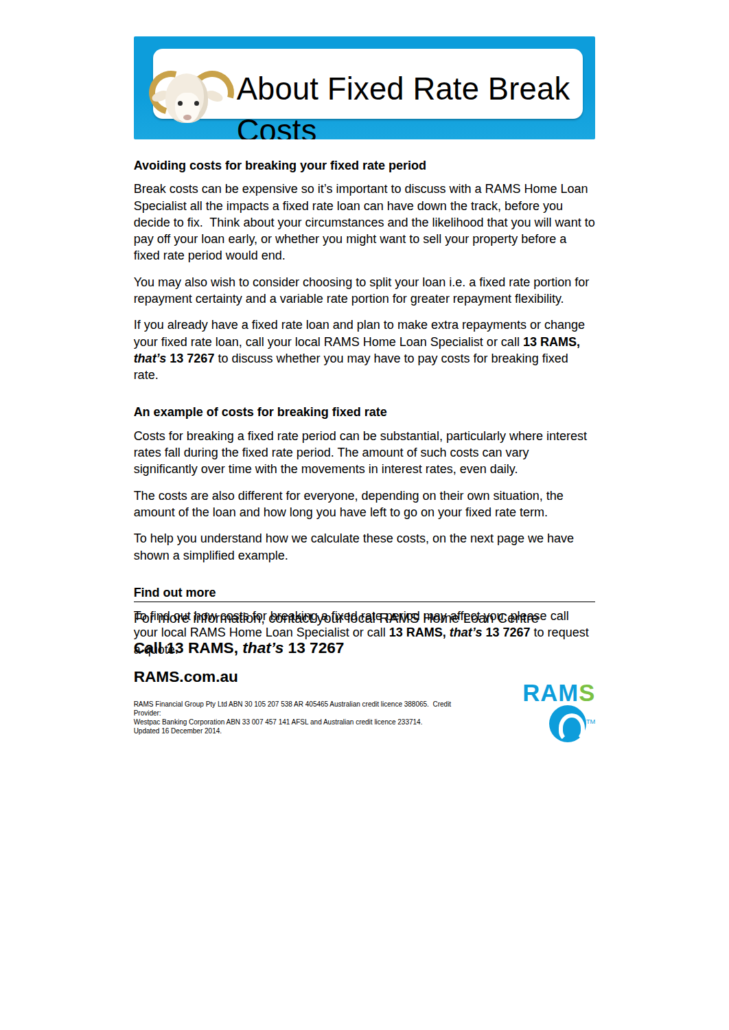About Fixed Rate Break Costs
Avoiding costs for breaking your fixed rate period
Break costs can be expensive so it’s important to discuss with a RAMS Home Loan Specialist all the impacts a fixed rate loan can have down the track, before you decide to fix. Think about your circumstances and the likelihood that you will want to pay off your loan early, or whether you might want to sell your property before a fixed rate period would end.
You may also wish to consider choosing to split your loan i.e. a fixed rate portion for repayment certainty and a variable rate portion for greater repayment flexibility.
If you already have a fixed rate loan and plan to make extra repayments or change your fixed rate loan, call your local RAMS Home Loan Specialist or call 13 RAMS, that’s 13 7267 to discuss whether you may have to pay costs for breaking fixed rate.
An example of costs for breaking fixed rate
Costs for breaking a fixed rate period can be substantial, particularly where interest rates fall during the fixed rate period. The amount of such costs can vary significantly over time with the movements in interest rates, even daily.
The costs are also different for everyone, depending on their own situation, the amount of the loan and how long you have left to go on your fixed rate term.
To help you understand how we calculate these costs, on the next page we have shown a simplified example.
Find out more
To find out how costs for breaking a fixed rate period may affect you, please call your local RAMS Home Loan Specialist or call 13 RAMS, that’s 13 7267 to request a quote.
For more information, contact your local RAMS Home Loan Centre
Call 13 RAMS, that’s 13 7267
RAMS.com.au
RAMS Financial Group Pty Ltd ABN 30 105 207 538 AR 405465 Australian credit licence 388065. Credit Provider:
Westpac Banking Corporation ABN 33 007 457 141 AFSL and Australian credit licence 233714.
Updated 16 December 2014.
RAMS TM